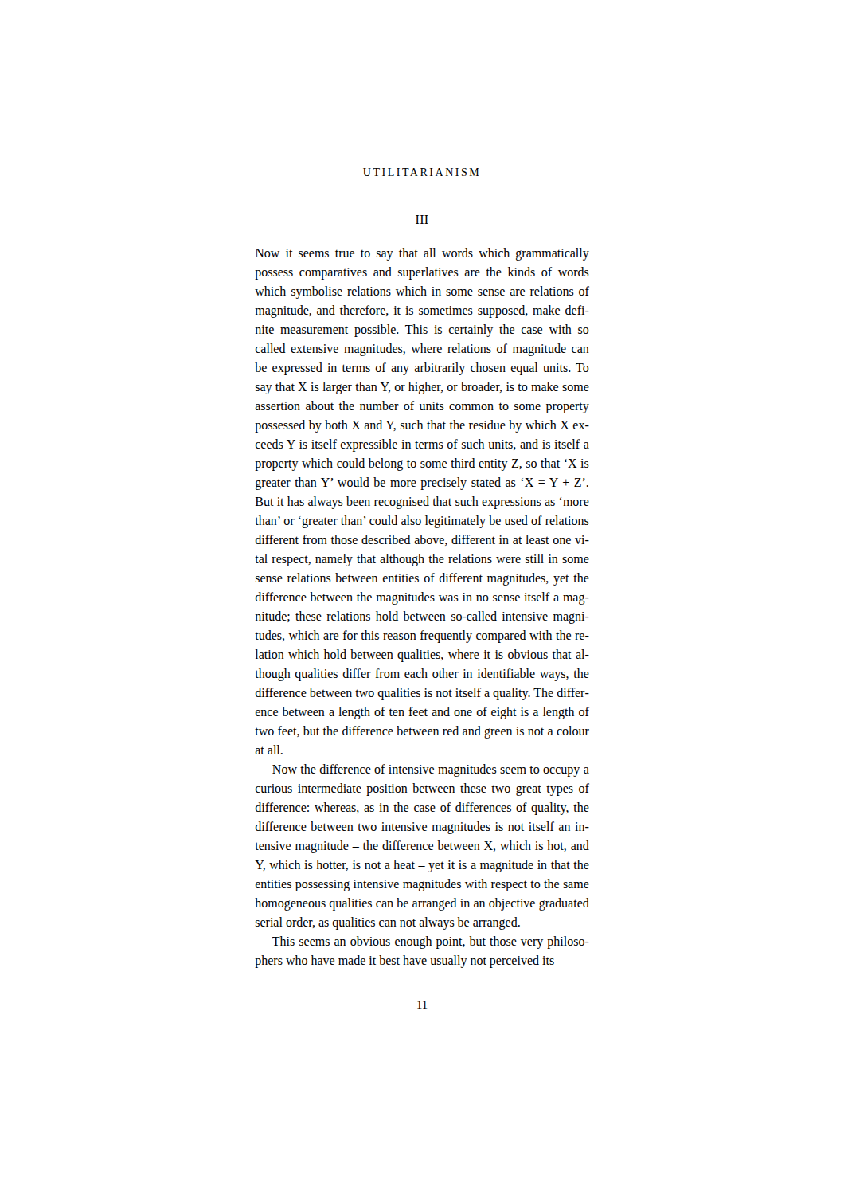Utilitarianism
III
Now it seems true to say that all words which grammatically possess comparatives and superlatives are the kinds of words which symbolise relations which in some sense are relations of magnitude, and therefore, it is sometimes supposed, make definite measurement possible. This is certainly the case with so called extensive magnitudes, where relations of magnitude can be expressed in terms of any arbitrarily chosen equal units. To say that X is larger than Y, or higher, or broader, is to make some assertion about the number of units common to some property possessed by both X and Y, such that the residue by which X exceeds Y is itself expressible in terms of such units, and is itself a property which could belong to some third entity Z, so that ‘X is greater than Y’ would be more precisely stated as ‘X = Y + Z’. But it has always been recognised that such expressions as ‘more than’ or ‘greater than’ could also legitimately be used of relations different from those described above, different in at least one vital respect, namely that although the relations were still in some sense relations between entities of different magnitudes, yet the difference between the magnitudes was in no sense itself a magnitude; these relations hold between so-called intensive magnitudes, which are for this reason frequently compared with the relation which hold between qualities, where it is obvious that although qualities differ from each other in identifiable ways, the difference between two qualities is not itself a quality. The difference between a length of ten feet and one of eight is a length of two feet, but the difference between red and green is not a colour at all.
Now the difference of intensive magnitudes seem to occupy a curious intermediate position between these two great types of difference: whereas, as in the case of differences of quality, the difference between two intensive magnitudes is not itself an intensive magnitude – the difference between X, which is hot, and Y, which is hotter, is not a heat – yet it is a magnitude in that the entities possessing intensive magnitudes with respect to the same homogeneous qualities can be arranged in an objective graduated serial order, as qualities can not always be arranged.
This seems an obvious enough point, but those very philosophers who have made it best have usually not perceived its
11